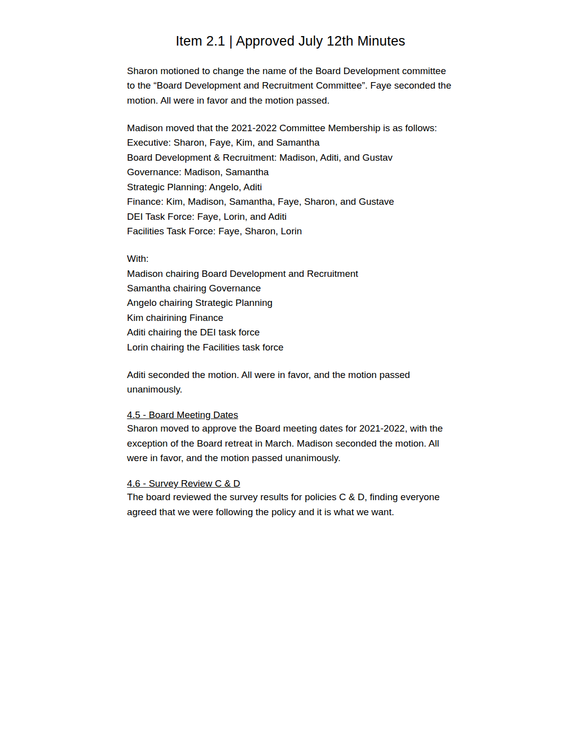Item 2.1 | Approved July 12th Minutes
Sharon motioned to change the name of the Board Development committee to the “Board Development and Recruitment Committee”. Faye seconded the motion. All were in favor and the motion passed.
Madison moved that the 2021-2022 Committee Membership is as follows:
Executive: Sharon, Faye, Kim, and Samantha
Board Development & Recruitment: Madison, Aditi, and Gustav
Governance: Madison, Samantha
Strategic Planning: Angelo, Aditi
Finance: Kim, Madison, Samantha, Faye, Sharon, and Gustave
DEI Task Force: Faye, Lorin, and Aditi
Facilities Task Force: Faye, Sharon, Lorin
With:
Madison chairing Board Development and Recruitment
Samantha chairing Governance
Angelo chairing Strategic Planning
Kim chairining Finance
Aditi chairing the DEI task force
Lorin chairing the Facilities task force
Aditi seconded the motion. All were in favor, and the motion passed unanimously.
4.5 - Board Meeting Dates
Sharon moved to approve the Board meeting dates for 2021-2022, with the exception of the Board retreat in March. Madison seconded the motion. All were in favor, and the motion passed unanimously.
4.6 - Survey Review C & D
The board reviewed the survey results for policies C & D, finding everyone agreed that we were following the policy and it is what we want.